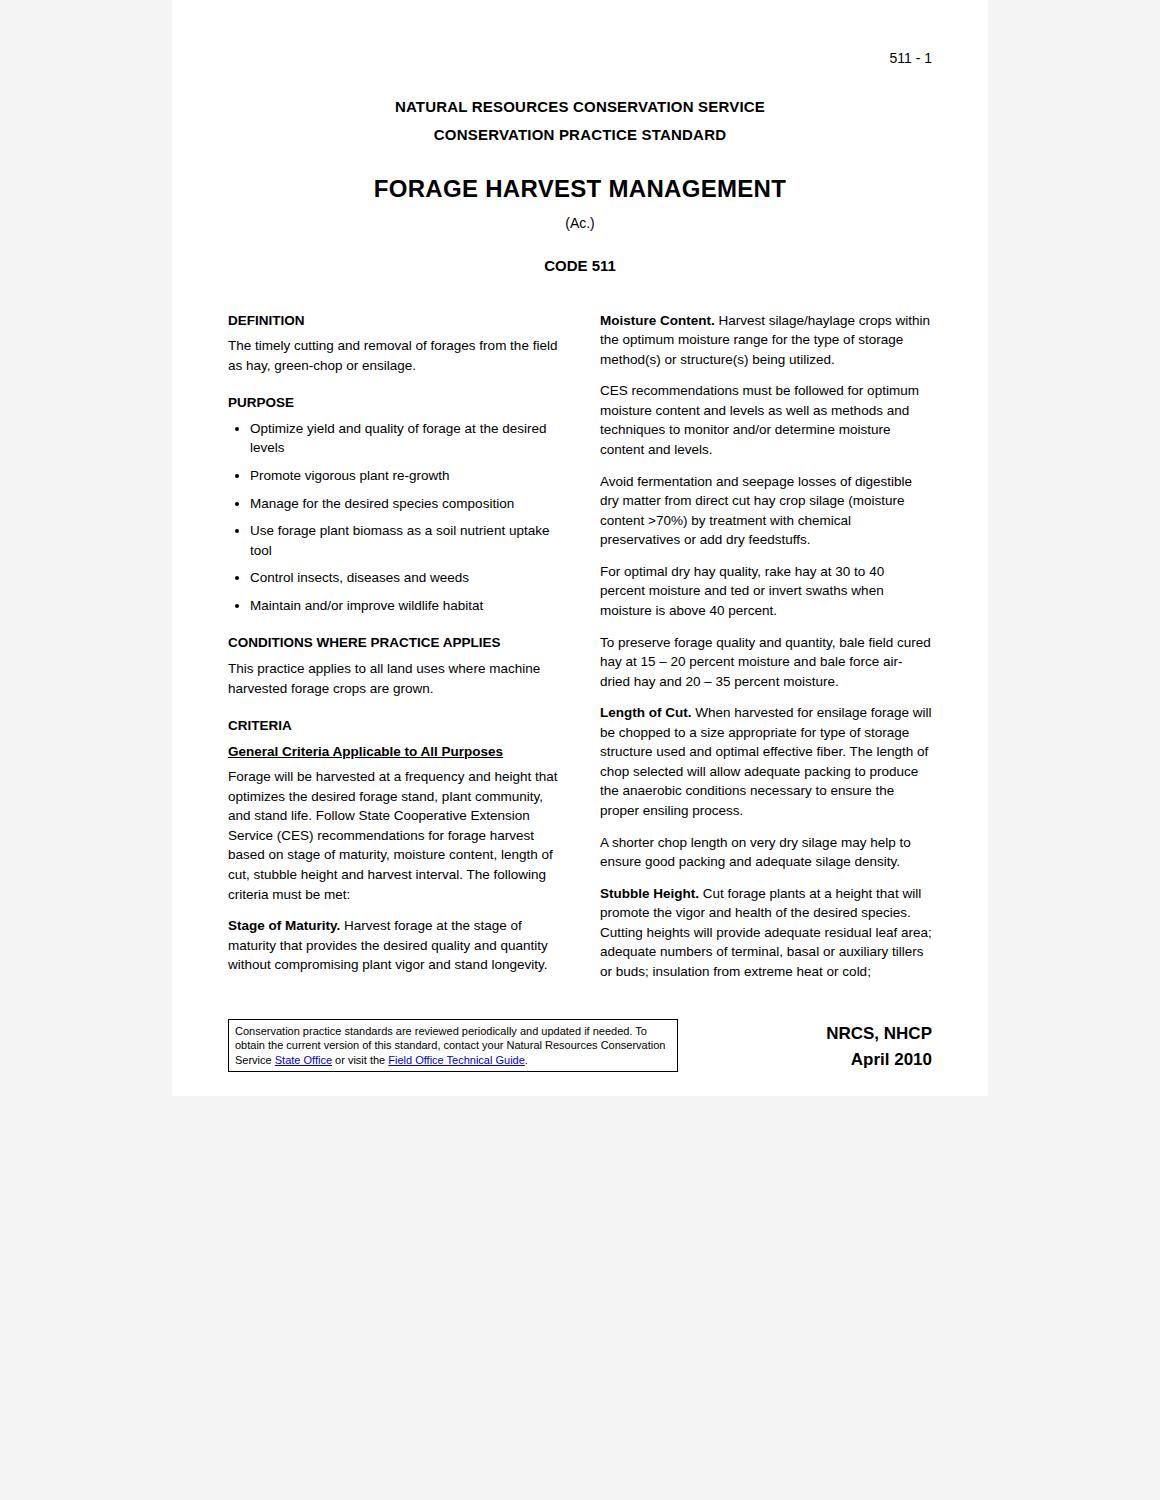511 - 1
NATURAL RESOURCES CONSERVATION SERVICE
CONSERVATION PRACTICE STANDARD
FORAGE HARVEST MANAGEMENT
(Ac.)
CODE 511
Definition
The timely cutting and removal of forages from the field as hay, green-chop or ensilage.
Purpose
Optimize yield and quality of forage at the desired levels
Promote vigorous plant re-growth
Manage for the desired species composition
Use forage plant biomass as a soil nutrient uptake tool
Control insects, diseases and weeds
Maintain and/or improve wildlife habitat
Conditions Where Practice Applies
This practice applies to all land uses where machine harvested forage crops are grown.
Criteria
General Criteria Applicable to All Purposes
Forage will be harvested at a frequency and height that optimizes the desired forage stand, plant community, and stand life. Follow State Cooperative Extension Service (CES) recommendations for forage harvest based on stage of maturity, moisture content, length of cut, stubble height and harvest interval. The following criteria must be met:
Stage of Maturity. Harvest forage at the stage of maturity that provides the desired quality and quantity without compromising plant vigor and stand longevity.
Moisture Content. Harvest silage/haylage crops within the optimum moisture range for the type of storage method(s) or structure(s) being utilized.
CES recommendations must be followed for optimum moisture content and levels as well as methods and techniques to monitor and/or determine moisture content and levels.
Avoid fermentation and seepage losses of digestible dry matter from direct cut hay crop silage (moisture content >70%) by treatment with chemical preservatives or add dry feedstuffs.
For optimal dry hay quality, rake hay at 30 to 40 percent moisture and ted or invert swaths when moisture is above 40 percent.
To preserve forage quality and quantity, bale field cured hay at 15 – 20 percent moisture and bale force air-dried hay and 20 – 35 percent moisture.
Length of Cut. When harvested for ensilage forage will be chopped to a size appropriate for type of storage structure used and optimal effective fiber. The length of chop selected will allow adequate packing to produce the anaerobic conditions necessary to ensure the proper ensiling process.
A shorter chop length on very dry silage may help to ensure good packing and adequate silage density.
Stubble Height. Cut forage plants at a height that will promote the vigor and health of the desired species. Cutting heights will provide adequate residual leaf area; adequate numbers of terminal, basal or auxiliary tillers or buds; insulation from extreme heat or cold;
Conservation practice standards are reviewed periodically and updated if needed. To obtain the current version of this standard, contact your Natural Resources Conservation Service State Office or visit the Field Office Technical Guide.
NRCS, NHCP
April 2010